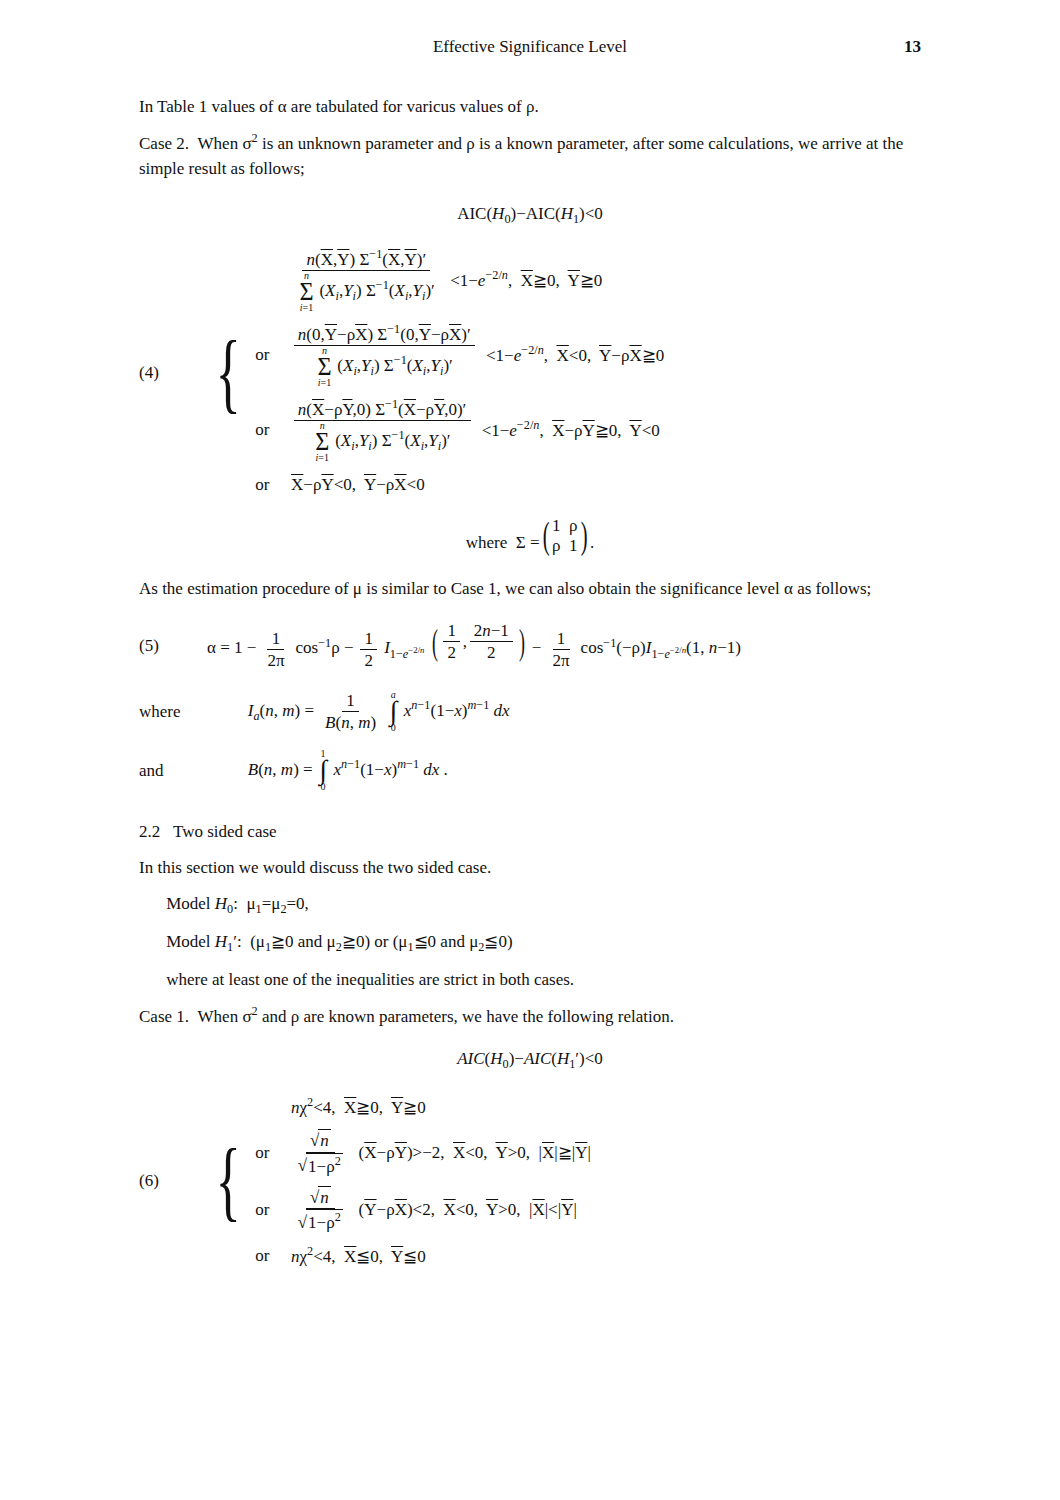Effective Significance Level 13
In Table 1 values of α are tabulated for varicus values of ρ.
Case 2. When σ2 is an unknown parameter and ρ is a known parameter, after some calculations, we arrive at the simple result as follows;
AIC(H0)−AIC(H1)<0
(4)
{
n(X,Y) Σ−1(X,Y)′ nΣi=1 (Xi,Yi) Σ−1(Xi,Yi)′ <1−e−2/n, X≧0, Y≧0
or n(0,Y−ρX) Σ−1(0,Y−ρX)′ nΣi=1 (Xi,Yi) Σ−1(Xi,Yi)′ <1−e−2/n, X<0, Y−ρX≧0
or n(X−ρY,0) Σ−1(X−ρY,0)′ nΣi=1 (Xi,Yi) Σ−1(Xi,Yi)′ <1−e−2/n, X−ρY≧0, Y<0
or X−ρY<0, Y−ρX<0
where Σ = ( 1 ρ ρ 1 ) .
As the estimation procedure of μ is similar to Case 1, we can also obtain the significance level α as follows;
(5)
α = 1 − 12π cos−1ρ − 12 I1−e−2/n ( 12, 2n−12 ) − 12π cos−1(−ρ)I1−e−2/n(1, n−1)
where
Ia(n, m) = 1 B(n, m) a∫0 xn−1(1−x)m−1 dx
and
B(n, m) = 1∫0 xn−1(1−x)m−1 dx .
2.2 Two sided case
In this section we would discuss the two sided case.
Model H0: μ1=μ2=0,
Model H1′: (μ1≧0 and μ2≧0) or (μ1≦0 and μ2≦0)
where at least one of the inequalities are strict in both cases.
Case 1. When σ2 and ρ are known parameters, we have the following relation.
AIC(H0)−AIC(H1′)<0
(6)
{
nχ2<4, X≧0, Y≧0
or √n √1−ρ2 (X−ρY)>−2, X<0, Y>0, |X|≧|Y|
or √n √1−ρ2 (Y−ρX)<2, X<0, Y>0, |X|<|Y|
or nχ2<4, X≦0, Y≦0